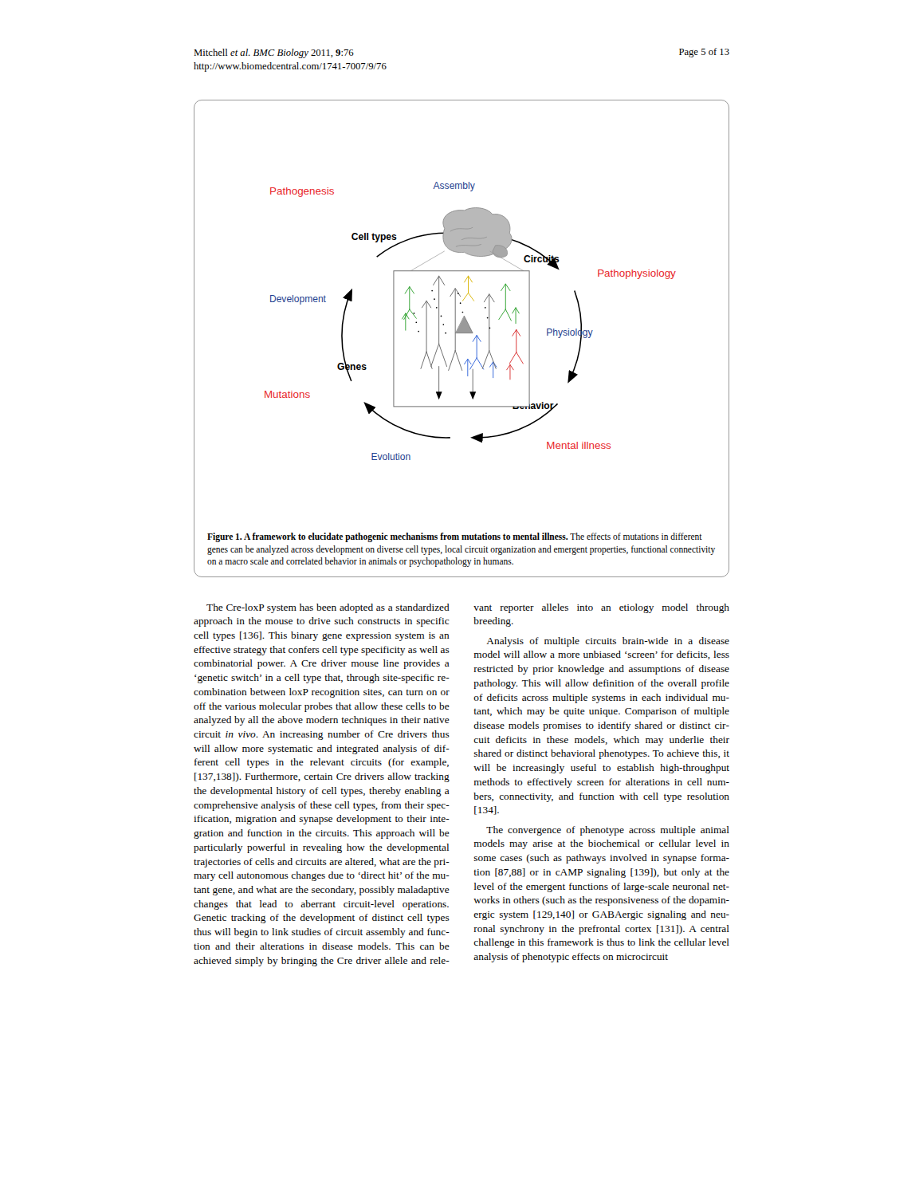Mitchell et al. BMC Biology 2011, 9:76
http://www.biomedcentral.com/1741-7007/9/76
Page 5 of 13
Pathogenesis Pathophysiology Mutations Mental illness Assembly Development Physiology Evolution Cell types Circuits Genes Behavior
Figure 1. A framework to elucidate pathogenic mechanisms from mutations to mental illness. The effects of mutations in different genes can be analyzed across development on diverse cell types, local circuit organization and emergent properties, functional connectivity on a macro scale and correlated behavior in animals or psychopathology in humans.
The Cre-loxP system has been adopted as a standardized approach in the mouse to drive such constructs in specific cell types [136]. This binary gene expression system is an effective strategy that confers cell type specificity as well as combinatorial power. A Cre driver mouse line provides a ‘genetic switch’ in a cell type that, through site-specific recombination between loxP recognition sites, can turn on or off the various molecular probes that allow these cells to be analyzed by all the above modern techniques in their native circuit in vivo. An increasing number of Cre drivers thus will allow more systematic and integrated analysis of different cell types in the relevant circuits (for example, [137,138]). Furthermore, certain Cre drivers allow tracking the developmental history of cell types, thereby enabling a comprehensive analysis of these cell types, from their specification, migration and synapse development to their integration and function in the circuits. This approach will be particularly powerful in revealing how the developmental trajectories of cells and circuits are altered, what are the primary cell autonomous changes due to ‘direct hit’ of the mutant gene, and what are the secondary, possibly maladaptive changes that lead to aberrant circuit-level operations. Genetic tracking of the development of distinct cell types thus will begin to link studies of circuit assembly and function and their alterations in disease models. This can be achieved simply by bringing the Cre driver allele and relevant reporter alleles into an etiology model through breeding.
Analysis of multiple circuits brain-wide in a disease model will allow a more unbiased ‘screen’ for deficits, less restricted by prior knowledge and assumptions of disease pathology. This will allow definition of the overall profile of deficits across multiple systems in each individual mutant, which may be quite unique. Comparison of multiple disease models promises to identify shared or distinct circuit deficits in these models, which may underlie their shared or distinct behavioral phenotypes. To achieve this, it will be increasingly useful to establish high-throughput methods to effectively screen for alterations in cell numbers, connectivity, and function with cell type resolution [134].
The convergence of phenotype across multiple animal models may arise at the biochemical or cellular level in some cases (such as pathways involved in synapse formation [87,88] or in cAMP signaling [139]), but only at the level of the emergent functions of large-scale neuronal networks in others (such as the responsiveness of the dopaminergic system [129,140] or GABAergic signaling and neuronal synchrony in the prefrontal cortex [131]). A central challenge in this framework is thus to link the cellular level analysis of phenotypic effects on microcircuit